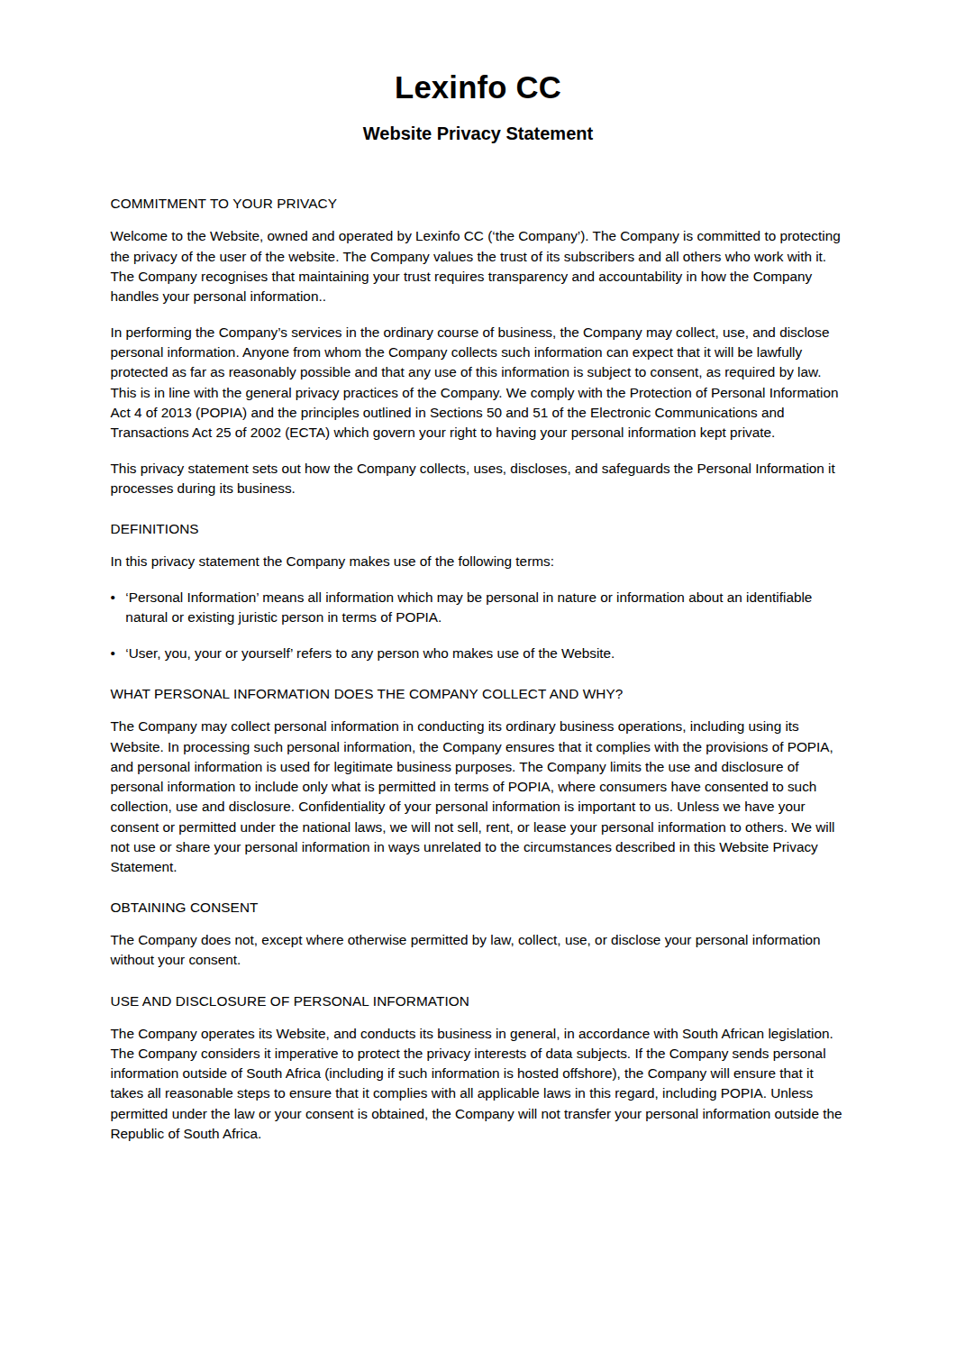Lexinfo CC
Website Privacy Statement
Commitment to your privacy
Welcome to the Website, owned and operated by Lexinfo CC (‘the Company’). The Company is committed to protecting the privacy of the user of the website. The Company values the trust of its subscribers and all others who work with it. The Company recognises that maintaining your trust requires transparency and accountability in how the Company handles your personal information..
In performing the Company’s services in the ordinary course of business, the Company may collect, use, and disclose personal information. Anyone from whom the Company collects such information can expect that it will be lawfully protected as far as reasonably possible and that any use of this information is subject to consent, as required by law. This is in line with the general privacy practices of the Company. We comply with the Protection of Personal Information Act 4 of 2013 (POPIA) and the principles outlined in Sections 50 and 51 of the Electronic Communications and Transactions Act 25 of 2002 (ECTA) which govern your right to having your personal information kept private.
This privacy statement sets out how the Company collects, uses, discloses, and safeguards the Personal Information it processes during its business.
Definitions
In this privacy statement the Company makes use of the following terms:
‘Personal Information’ means all information which may be personal in nature or information about an identifiable natural or existing juristic person in terms of POPIA.
‘User, you, your or yourself’ refers to any person who makes use of the Website.
What personal information does the Company collect and why?
The Company may collect personal information in conducting its ordinary business operations, including using its Website. In processing such personal information, the Company ensures that it complies with the provisions of POPIA, and personal information is used for legitimate business purposes. The Company limits the use and disclosure of personal information to include only what is permitted in terms of POPIA, where consumers have consented to such collection, use and disclosure. Confidentiality of your personal information is important to us. Unless we have your consent or permitted under the national laws, we will not sell, rent, or lease your personal information to others. We will not use or share your personal information in ways unrelated to the circumstances described in this Website Privacy Statement.
Obtaining consent
The Company does not, except where otherwise permitted by law, collect, use, or disclose your personal information without your consent.
Use and disclosure of personal information
The Company operates its Website, and conducts its business in general, in accordance with South African legislation. The Company considers it imperative to protect the privacy interests of data subjects. If the Company sends personal information outside of South Africa (including if such information is hosted offshore), the Company will ensure that it takes all reasonable steps to ensure that it complies with all applicable laws in this regard, including POPIA. Unless permitted under the law or your consent is obtained, the Company will not transfer your personal information outside the Republic of South Africa.